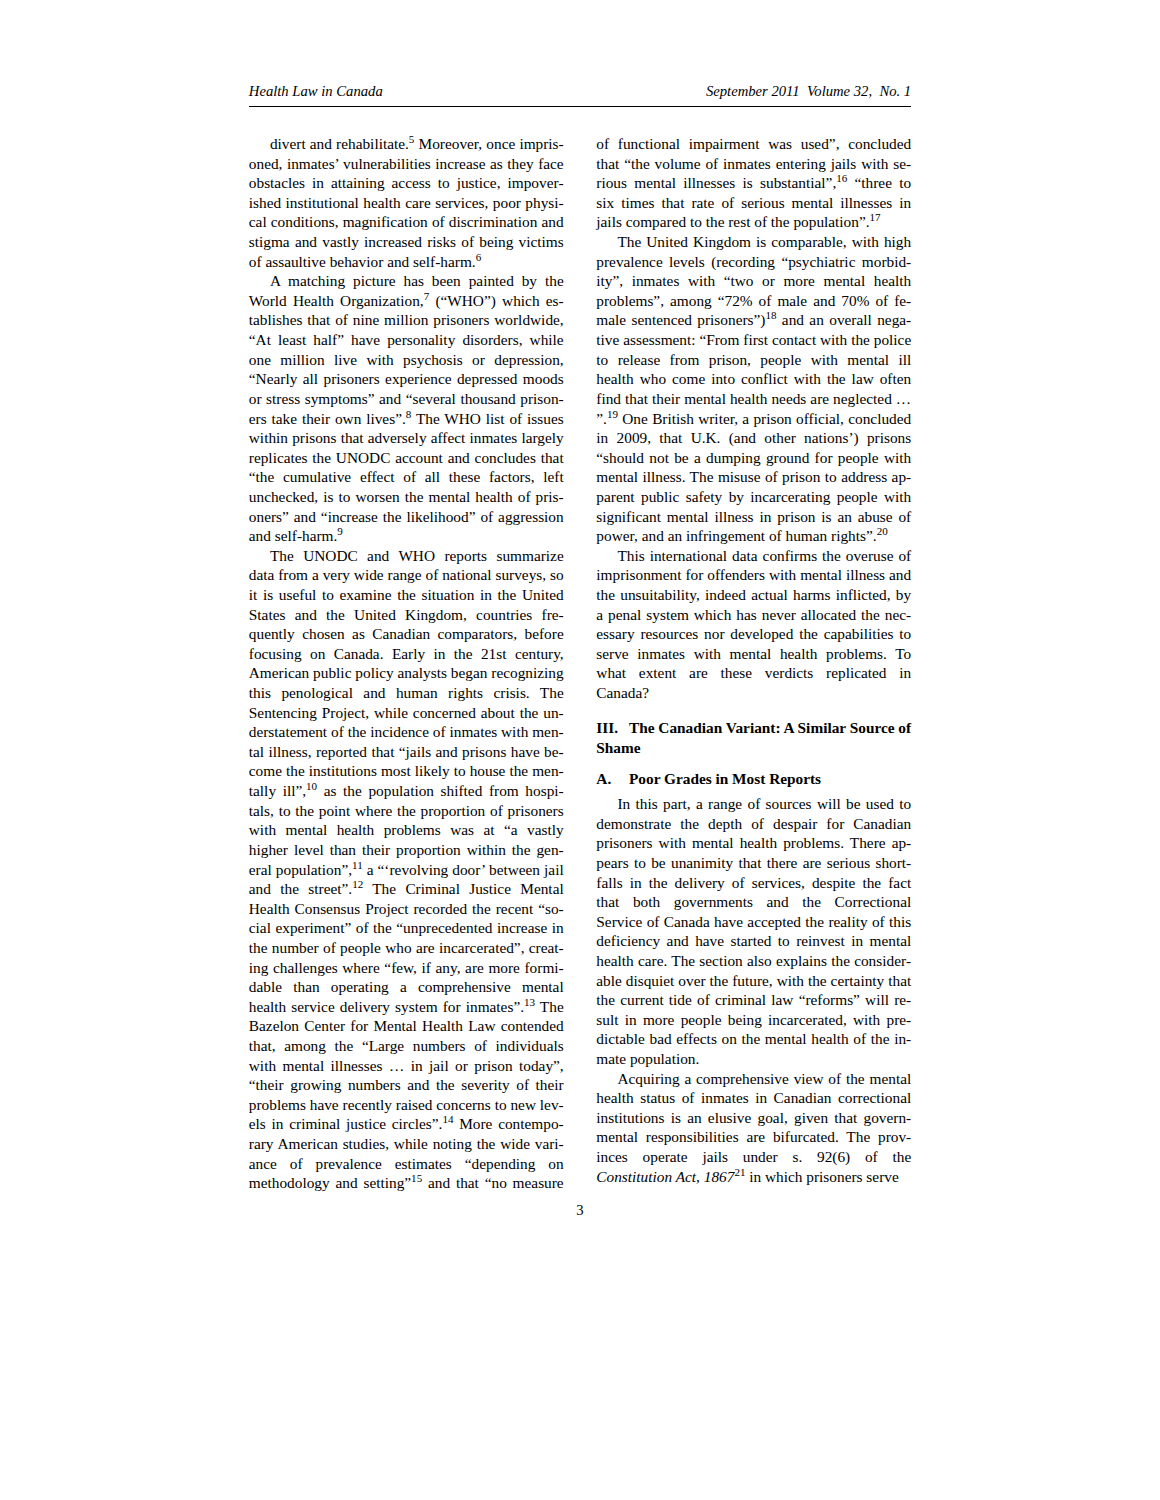Health Law in Canada September 2011 Volume 32, No. 1
divert and rehabilitate.5 Moreover, once imprisoned, inmates’ vulnerabilities increase as they face obstacles in attaining access to justice, impoverished institutional health care services, poor physical conditions, magnification of discrimination and stigma and vastly increased risks of being victims of assaultive behavior and self-harm.6
A matching picture has been painted by the World Health Organization,7 (“WHO”) which establishes that of nine million prisoners worldwide, “At least half” have personality disorders, while one million live with psychosis or depression, “Nearly all prisoners experience depressed moods or stress symptoms” and “several thousand prisoners take their own lives”.8 The WHO list of issues within prisons that adversely affect inmates largely replicates the UNODC account and concludes that “the cumulative effect of all these factors, left unchecked, is to worsen the mental health of prisoners” and “increase the likelihood” of aggression and self-harm.9
The UNODC and WHO reports summarize data from a very wide range of national surveys, so it is useful to examine the situation in the United States and the United Kingdom, countries frequently chosen as Canadian comparators, before focusing on Canada. Early in the 21st century, American public policy analysts began recognizing this penological and human rights crisis. The Sentencing Project, while concerned about the understatement of the incidence of inmates with mental illness, reported that “jails and prisons have become the institutions most likely to house the mentally ill”,10 as the population shifted from hospitals, to the point where the proportion of prisoners with mental health problems was at “a vastly higher level than their proportion within the general population”,11 a “‘revolving door’ between jail and the street”.12 The Criminal Justice Mental Health Consensus Project recorded the recent “social experiment” of the “unprecedented increase in the number of people who are incarcerated”, creating challenges where “few, if any, are more formidable than operating a comprehensive mental health service delivery system for inmates”.13 The Bazelon Center for Mental Health Law contended that, among the “Large numbers of individuals with mental illnesses … in jail or prison today”, “their growing numbers and the severity of their problems have recently raised concerns to new levels in criminal justice circles”.14 More contemporary American studies, while noting the wide variance of prevalence estimates “depending on methodology and setting”15 and that “no measure of functional impairment was used”, concluded that “the volume of inmates entering jails with serious mental illnesses is substantial”,16 “three to six times that rate of serious mental illnesses in jails compared to the rest of the population”.17
The United Kingdom is comparable, with high prevalence levels (recording “psychiatric morbidity”, inmates with “two or more mental health problems”, among “72% of male and 70% of female sentenced prisoners”)18 and an overall negative assessment: “From first contact with the police to release from prison, people with mental ill health who come into conflict with the law often find that their mental health needs are neglected … ”.19 One British writer, a prison official, concluded in 2009, that U.K. (and other nations’) prisons “should not be a dumping ground for people with mental illness. The misuse of prison to address apparent public safety by incarcerating people with significant mental illness in prison is an abuse of power, and an infringement of human rights”.20
This international data confirms the overuse of imprisonment for offenders with mental illness and the unsuitability, indeed actual harms inflicted, by a penal system which has never allocated the necessary resources nor developed the capabilities to serve inmates with mental health problems. To what extent are these verdicts replicated in Canada?
III. The Canadian Variant: A Similar Source of Shame
A. Poor Grades in Most Reports
In this part, a range of sources will be used to demonstrate the depth of despair for Canadian prisoners with mental health problems. There appears to be unanimity that there are serious shortfalls in the delivery of services, despite the fact that both governments and the Correctional Service of Canada have accepted the reality of this deficiency and have started to reinvest in mental health care. The section also explains the considerable disquiet over the future, with the certainty that the current tide of criminal law “reforms” will result in more people being incarcerated, with predictable bad effects on the mental health of the inmate population.
Acquiring a comprehensive view of the mental health status of inmates in Canadian correctional institutions is an elusive goal, given that governmental responsibilities are bifurcated. The provinces operate jails under s. 92(6) of the Constitution Act, 186721 in which prisoners serve
3